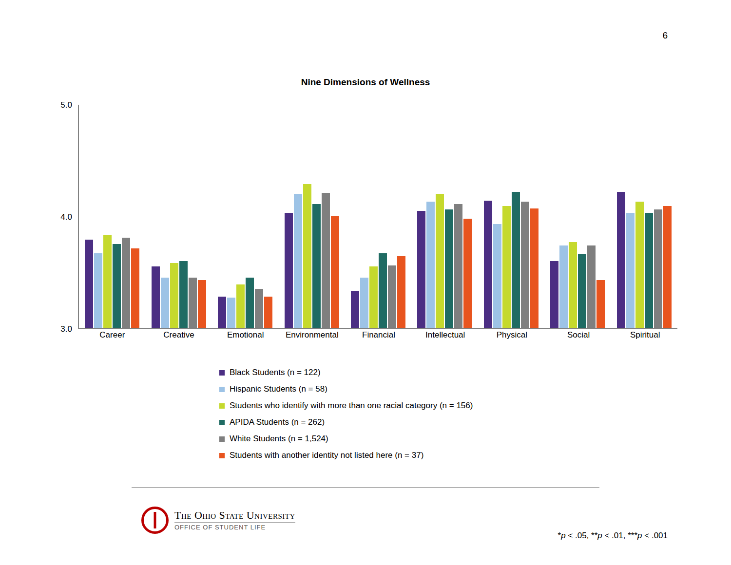6
Nine Dimensions of Wellness
5.0 4.0 3.0
Career
Creative
Emotional
Environmental
Financial
Intellectual
Physical
Social
Spiritual
Black Students (n = 122)
Hispanic Students (n = 58)
Students who identify with more than one racial category (n = 156)
APIDA Students (n = 262)
White Students (n = 1,524)
Students with another identity not listed here (n = 37)
The Ohio State University
OFFICE OF STUDENT LIFE
*p < .05, **p < .01, ***p < .001